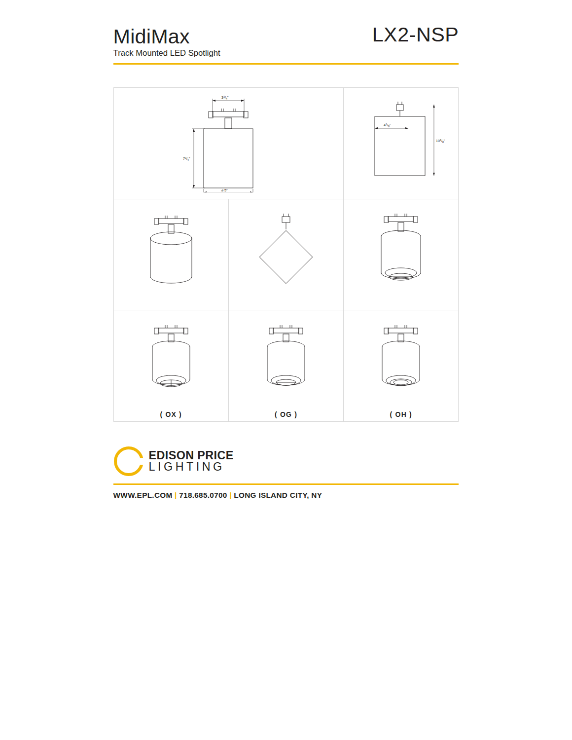LX2-NSP
MidiMax
Track Mounted LED Spotlight
33/4" 73/4" ⌀ 5"
41/8" 103/8"
( OX )
( OG )
( OH )
EDISON PRICE LIGHTING
WWW.EPL.COM | 718.685.0700 | LONG ISLAND CITY, NY